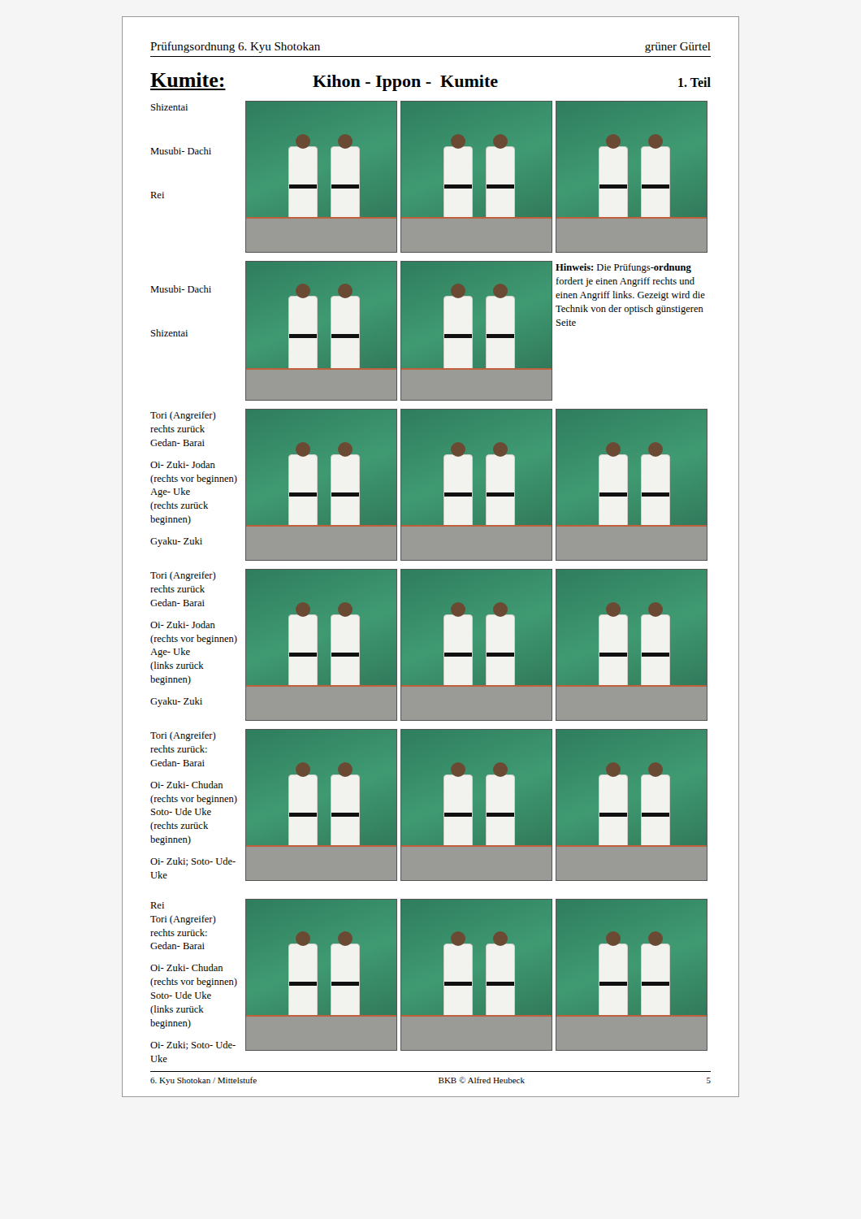Prüfungsordnung 6. Kyu Shotokan
grüner Gürtel
Kumite:
Kihon - Ippon - Kumite
1. Teil
| Shizentai Musubi- Dachi Rei | | | |
| Musubi- Dachi Shizentai | | | Hinweis: Die Prüfungs- ordnung fordert je einen Angriff rechts und einen Angriff links. Gezeigt wird die Technik von der optisch günstigeren Seite |
| Tori (Angreifer) rechts zurück Gedan- Barai Oi- Zuki- Jodan (rechts vor beginnen) Age- Uke (rechts zurück beginnen) Gyaku- Zuki | | | |
| Tori (Angreifer) rechts zurück Gedan- Barai Oi- Zuki- Jodan (rechts vor beginnen) Age- Uke (links zurück beginnen) Gyaku- Zuki | | | |
| Tori (Angreifer) rechts zurück: Gedan- Barai Oi- Zuki- Chudan (rechts vor beginnen) Soto- Ude Uke (rechts zurück beginnen) Oi- Zuki; Soto- Ude- Uke | | | |
| Rei Tori (Angreifer) rechts zurück: Gedan- Barai Oi- Zuki- Chudan (rechts vor beginnen) Soto- Ude Uke (links zurück beginnen) Oi- Zuki; Soto- Ude- Uke | | | |
6. Kyu Shotokan / Mittelstufe
BKB © Alfred Heubeck
5